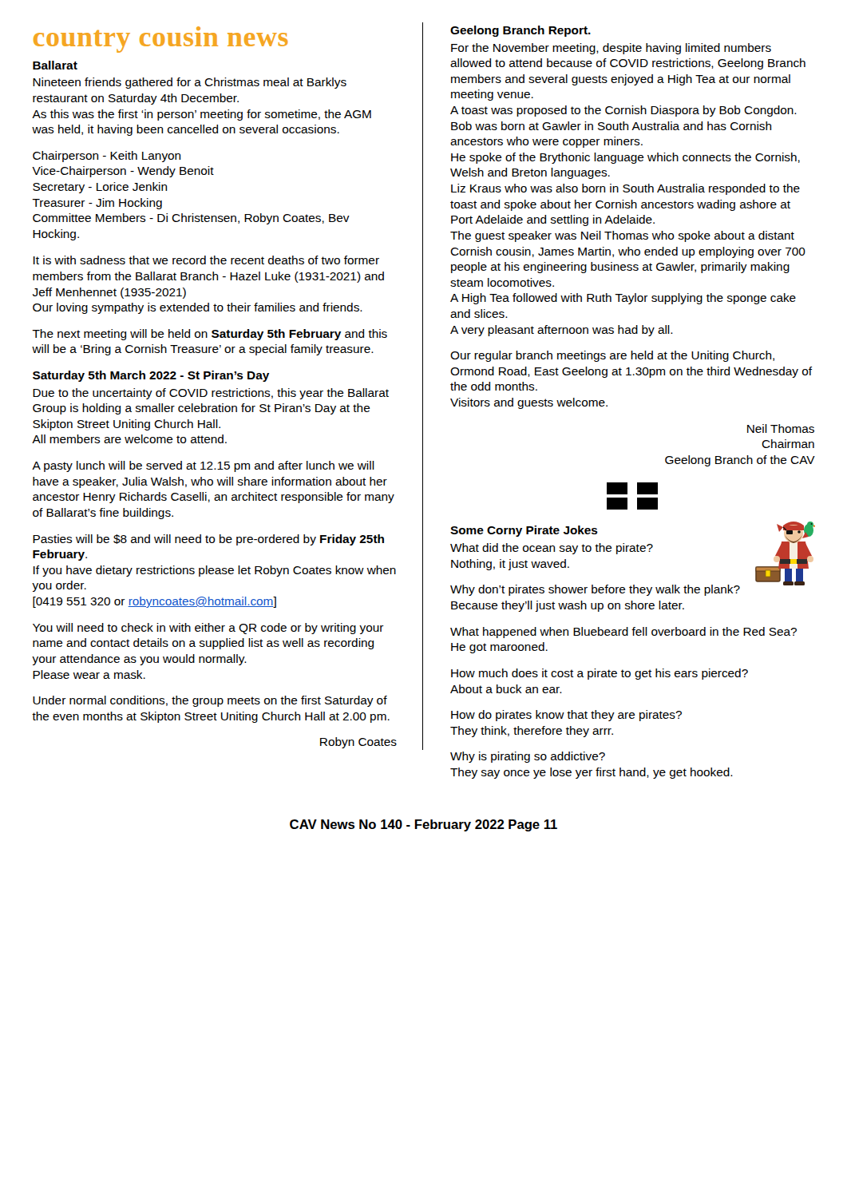country cousin news
Ballarat
Nineteen friends gathered for a Christmas meal at Barklys restaurant on Saturday 4th December.
As this was the first ‘in person’ meeting for sometime, the AGM was held, it having been cancelled on several occasions.
Chairperson - Keith Lanyon
Vice-Chairperson - Wendy Benoit
Secretary - Lorice Jenkin
Treasurer - Jim Hocking
Committee Members - Di Christensen, Robyn Coates, Bev Hocking.
It is with sadness that we record the recent deaths of two former members from the Ballarat Branch - Hazel Luke (1931-2021) and Jeff Menhennet (1935-2021)
Our loving sympathy is extended to their families and friends.
The next meeting will be held on Saturday 5th February and this will be a ‘Bring a Cornish Treasure’ or a special family treasure.
Saturday 5th March 2022 - St Piran’s Day
Due to the uncertainty of COVID restrictions, this year the Ballarat Group is holding a smaller celebration for St Piran’s Day at the Skipton Street Uniting Church Hall.
All members are welcome to attend.
A pasty lunch will be served at 12.15 pm and after lunch we will have a speaker, Julia Walsh, who will share information about her ancestor Henry Richards Caselli, an architect responsible for many of Ballarat’s fine buildings.
Pasties will be $8 and will need to be pre-ordered by Friday 25th February.
If you have dietary restrictions please let Robyn Coates know when you order.
[0419 551 320 or robyncoates@hotmail.com]
You will need to check in with either a QR code or by writing your name and contact details on a supplied list as well as recording your attendance as you would normally.
Please wear a mask.
Under normal conditions, the group meets on the first Saturday of the even months at Skipton Street Uniting Church Hall at 2.00 pm.
Robyn Coates
Geelong Branch Report.
For the November meeting, despite having limited numbers allowed to attend because of COVID restrictions, Geelong Branch members and several guests enjoyed a High Tea at our normal meeting venue.
A toast was proposed to the Cornish Diaspora by Bob Congdon.
Bob was born at Gawler in South Australia and has Cornish ancestors who were copper miners.
He spoke of the Brythonic language which connects the Cornish, Welsh and Breton languages.
Liz Kraus who was also born in South Australia responded to the toast and spoke about her Cornish ancestors wading ashore at Port Adelaide and settling in Adelaide.
The guest speaker was Neil Thomas who spoke about a distant Cornish cousin, James Martin, who ended up employing over 700 people at his engineering business at Gawler, primarily making steam locomotives.
A High Tea followed with Ruth Taylor supplying the sponge cake and slices.
A very pleasant afternoon was had by all.
Our regular branch meetings are held at the Uniting Church, Ormond Road, East Geelong at 1.30pm on the third Wednesday of the odd months.
Visitors and guests welcome.
Neil Thomas
Chairman
Geelong Branch of the CAV
Some Corny Pirate Jokes
What did the ocean say to the pirate?
Nothing, it just waved.
Why don’t pirates shower before they walk the plank?
Because they’ll just wash up on shore later.
What happened when Bluebeard fell overboard in the Red Sea?
He got marooned.
How much does it cost a pirate to get his ears pierced?
About a buck an ear.
How do pirates know that they are pirates?
They think, therefore they arrr.
Why is pirating so addictive?
They say once ye lose yer first hand, ye get hooked.
CAV News No 140 - February 2022 Page 11